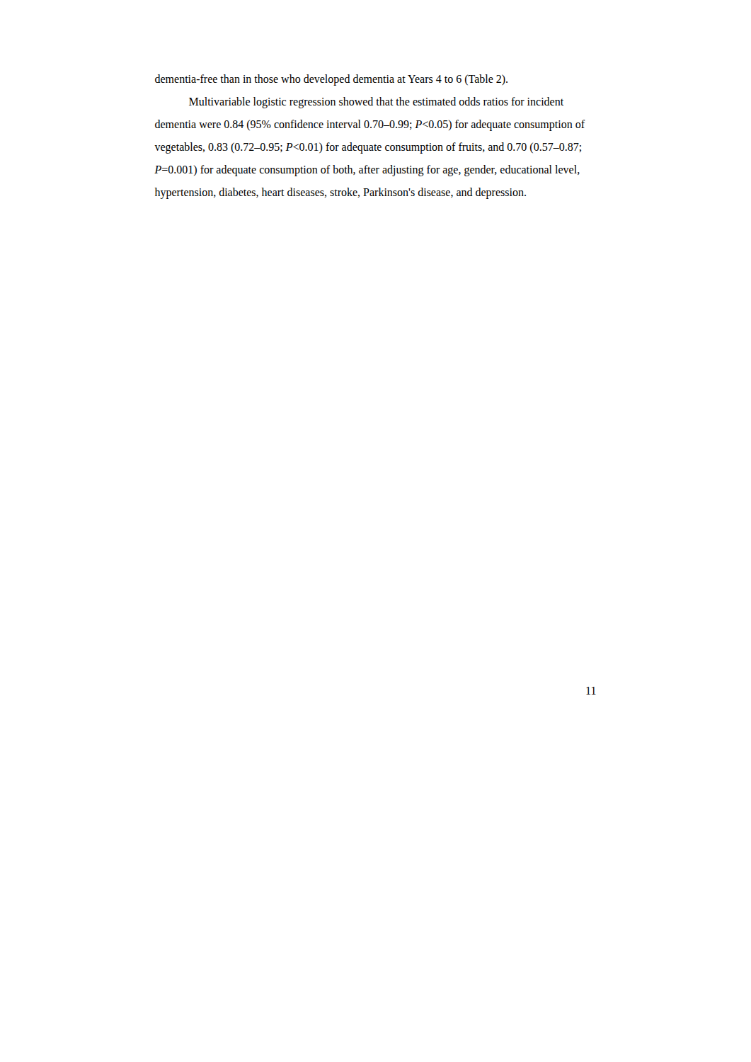dementia-free than in those who developed dementia at Years 4 to 6 (Table 2).
Multivariable logistic regression showed that the estimated odds ratios for incident dementia were 0.84 (95% confidence interval 0.70–0.99; P<0.05) for adequate consumption of vegetables, 0.83 (0.72–0.95; P<0.01) for adequate consumption of fruits, and 0.70 (0.57–0.87; P=0.001) for adequate consumption of both, after adjusting for age, gender, educational level, hypertension, diabetes, heart diseases, stroke, Parkinson's disease, and depression.
11